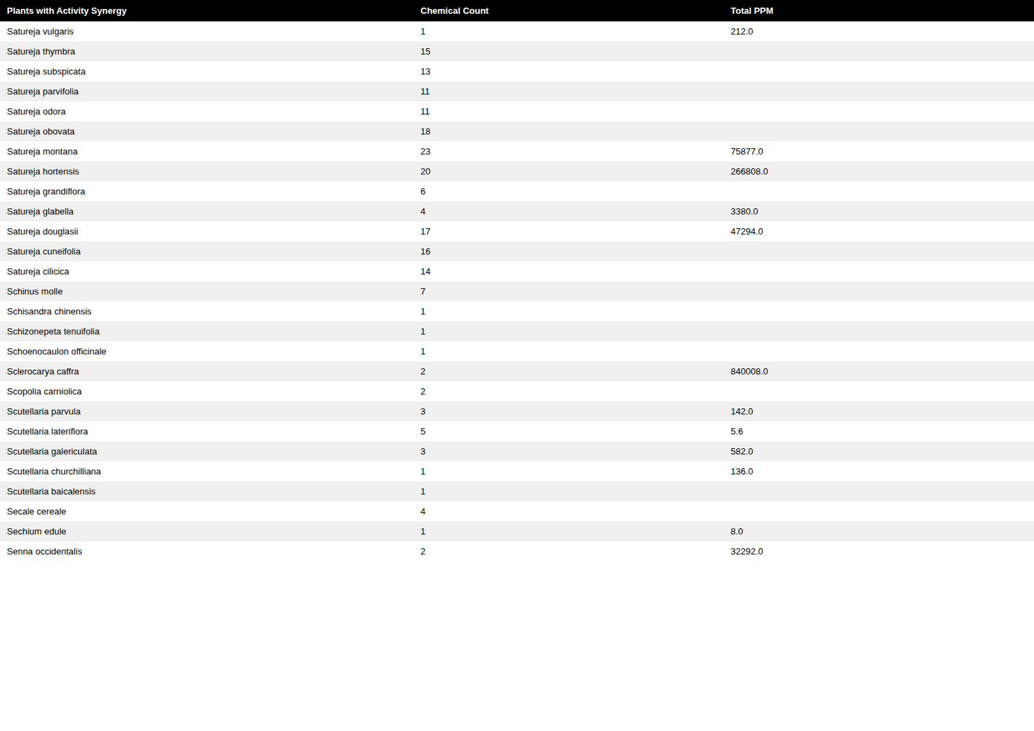| Plants with Activity Synergy | Chemical Count | Total PPM |
| --- | --- | --- |
| Satureja vulgaris | 1 | 212.0 |
| Satureja thymbra | 15 | |
| Satureja subspicata | 13 | |
| Satureja parvifolia | 11 | |
| Satureja odora | 11 | |
| Satureja obovata | 18 | |
| Satureja montana | 23 | 75877.0 |
| Satureja hortensis | 20 | 266808.0 |
| Satureja grandiflora | 6 | |
| Satureja glabella | 4 | 3380.0 |
| Satureja douglasii | 17 | 47294.0 |
| Satureja cuneifolia | 16 | |
| Satureja cilicica | 14 | |
| Schinus molle | 7 | |
| Schisandra chinensis | 1 | |
| Schizonepeta tenuifolia | 1 | |
| Schoenocaulon officinale | 1 | |
| Sclerocarya caffra | 2 | 840008.0 |
| Scopolia carniolica | 2 | |
| Scutellaria parvula | 3 | 142.0 |
| Scutellaria lateriflora | 5 | 5.6 |
| Scutellaria galericulata | 3 | 582.0 |
| Scutellaria churchilliana | 1 | 136.0 |
| Scutellaria baicalensis | 1 | |
| Secale cereale | 4 | |
| Sechium edule | 1 | 8.0 |
| Senna occidentalis | 2 | 32292.0 |